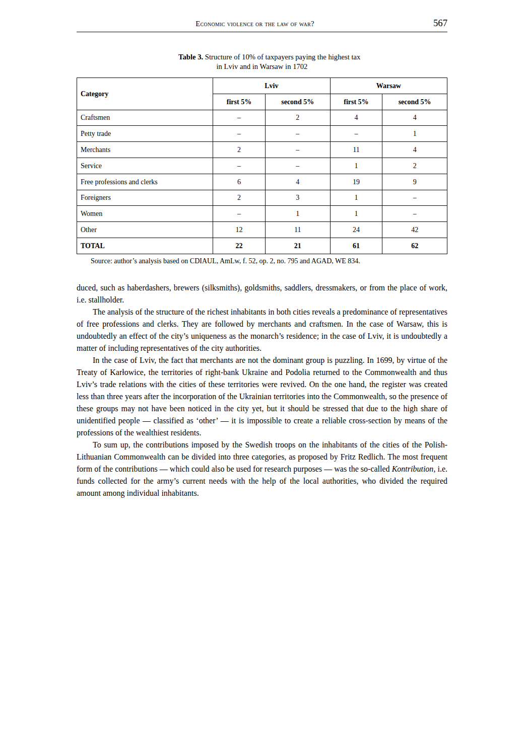Economic violence or the law of war? 567
Table 3. Structure of 10% of taxpayers paying the highest tax
in Lviv and in Warsaw in 1702
| Category | Lviv | Warsaw |
| --- | --- | --- |
| first 5% | second 5% | first 5% | second 5% |
| Craftsmen | – | 2 | 4 | 4 |
| Petty trade | – | – | – | 1 |
| Merchants | 2 | – | 11 | 4 |
| Service | – | – | 1 | 2 |
| Free professions and clerks | 6 | 4 | 19 | 9 |
| Foreigners | 2 | 3 | 1 | – |
| Women | – | 1 | 1 | – |
| Other | 12 | 11 | 24 | 42 |
| TOTAL | 22 | 21 | 61 | 62 |
Source: author’s analysis based on CDIAUL, AmLw, f. 52, op. 2, no. 795 and AGAD, WE 834.
duced, such as haberdashers, brewers (silksmiths), goldsmiths, saddlers, dressmakers, or from the place of work, i.e. stallholder.
The analysis of the structure of the richest inhabitants in both cities reveals a predominance of representatives of free professions and clerks. They are followed by merchants and craftsmen. In the case of Warsaw, this is undoubtedly an effect of the city’s uniqueness as the monarch’s residence; in the case of Lviv, it is undoubtedly a matter of including representatives of the city authorities.
In the case of Lviv, the fact that merchants are not the dominant group is puzzling. In 1699, by virtue of the Treaty of Karłowice, the territories of right-bank Ukraine and Podolia returned to the Commonwealth and thus Lviv’s trade relations with the cities of these territories were revived. On the one hand, the register was created less than three years after the incorporation of the Ukrainian territories into the Commonwealth, so the presence of these groups may not have been noticed in the city yet, but it should be stressed that due to the high share of unidentified people — classified as ‘other’ — it is impossible to create a reliable cross-section by means of the professions of the wealthiest residents.
To sum up, the contributions imposed by the Swedish troops on the inhabitants of the cities of the Polish-Lithuanian Commonwealth can be divided into three categories, as proposed by Fritz Redlich. The most frequent form of the contributions — which could also be used for research purposes — was the so-called Kontribution, i.e. funds collected for the army’s current needs with the help of the local authorities, who divided the required amount among individual inhabitants.